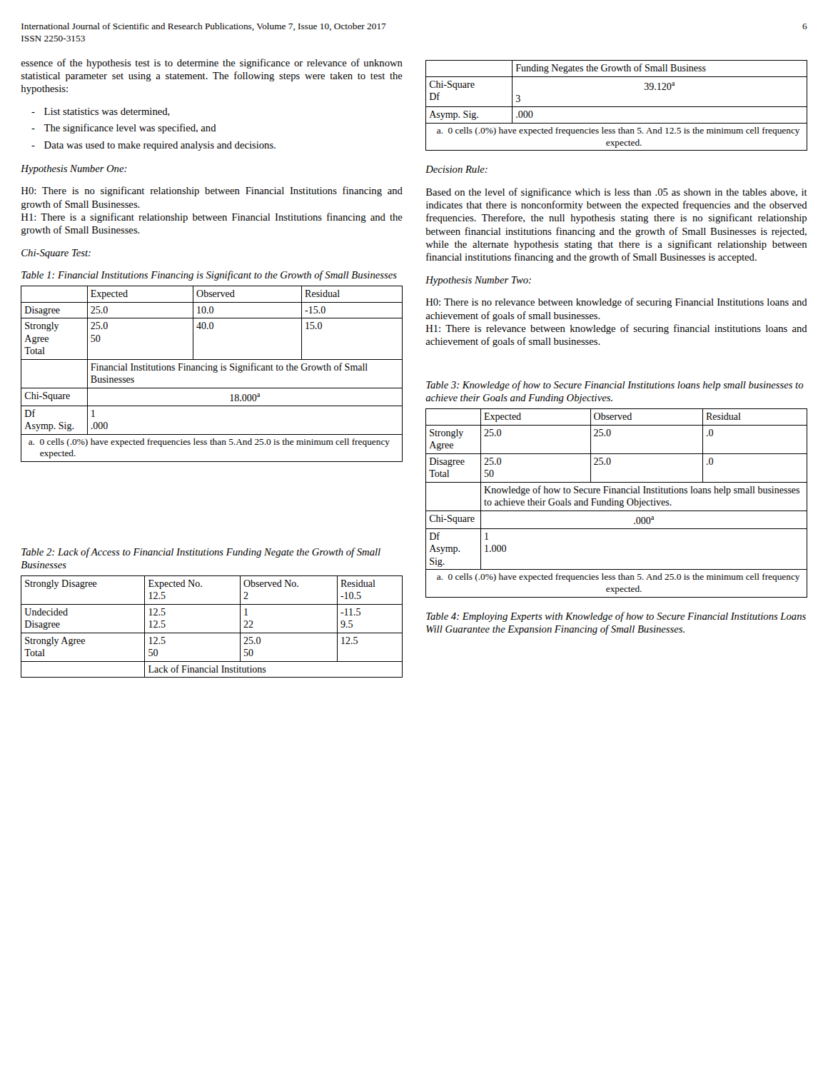International Journal of Scientific and Research Publications, Volume 7, Issue 10, October 2017
ISSN 2250-3153
6
essence of the hypothesis test is to determine the significance or relevance of unknown statistical parameter set using a statement. The following steps were taken to test the hypothesis:
List statistics was determined,
The significance level was specified, and
Data was used to make required analysis and decisions.
Hypothesis Number One:
H0: There is no significant relationship between Financial Institutions financing and growth of Small Businesses.
H1: There is a significant relationship between Financial Institutions financing and the growth of Small Businesses.
Chi-Square Test:
Table 1: Financial Institutions Financing is Significant to the Growth of Small Businesses
| | Expected | Observed | Residual |
| Disagree | 25.0 | 10.0 | -15.0 |
| Strongly Agree Total | 25.0 50 | 40.0 | 15.0 |
| | Financial Institutions Financing is Significant to the Growth of Small Businesses |
| Chi-Square | 18.000 a |
| Df Asymp. Sig. | 1 .000 |
| a. 0 cells (.0%) have expected frequencies less than 5.And 25.0 is the minimum cell frequency expected. |
Table 2: Lack of Access to Financial Institutions Funding Negate the Growth of Small Businesses
| Strongly Disagree | Expected No. 12.5 | Observed No. 2 | Residual -10.5 |
| Undecided Disagree | 12.5 12.5 | 1 22 | -11.5 9.5 |
| Strongly Agree Total | 12.5 50 | 25.0 50 | 12.5 |
| | Lack of Financial Institutions |
| | Funding Negates the Growth of Small Business |
| Chi-Square Df | 39.120 a 3 |
| Asymp. Sig. | .000 |
| a. 0 cells (.0%) have expected frequencies less than 5. And 12.5 is the minimum cell frequency expected. |
Decision Rule:
Based on the level of significance which is less than .05 as shown in the tables above, it indicates that there is nonconformity between the expected frequencies and the observed frequencies. Therefore, the null hypothesis stating there is no significant relationship between financial institutions financing and the growth of Small Businesses is rejected, while the alternate hypothesis stating that there is a significant relationship between financial institutions financing and the growth of Small Businesses is accepted.
Hypothesis Number Two:
H0: There is no relevance between knowledge of securing Financial Institutions loans and achievement of goals of small businesses.
H1: There is relevance between knowledge of securing financial institutions loans and achievement of goals of small businesses.
Table 3: Knowledge of how to Secure Financial Institutions loans help small businesses to achieve their Goals and Funding Objectives.
| | Expected | Observed | Residual |
| Strongly Agree | 25.0 | 25.0 | .0 |
| Disagree Total | 25.0 50 | 25.0 | .0 |
| | Knowledge of how to Secure Financial Institutions loans help small businesses to achieve their Goals and Funding Objectives. |
| Chi-Square | .000 a |
| Df Asymp. Sig. | 1 1.000 |
| a. 0 cells (.0%) have expected frequencies less than 5. And 25.0 is the minimum cell frequency expected. |
Table 4: Employing Experts with Knowledge of how to Secure Financial Institutions Loans Will Guarantee the Expansion Financing of Small Businesses.